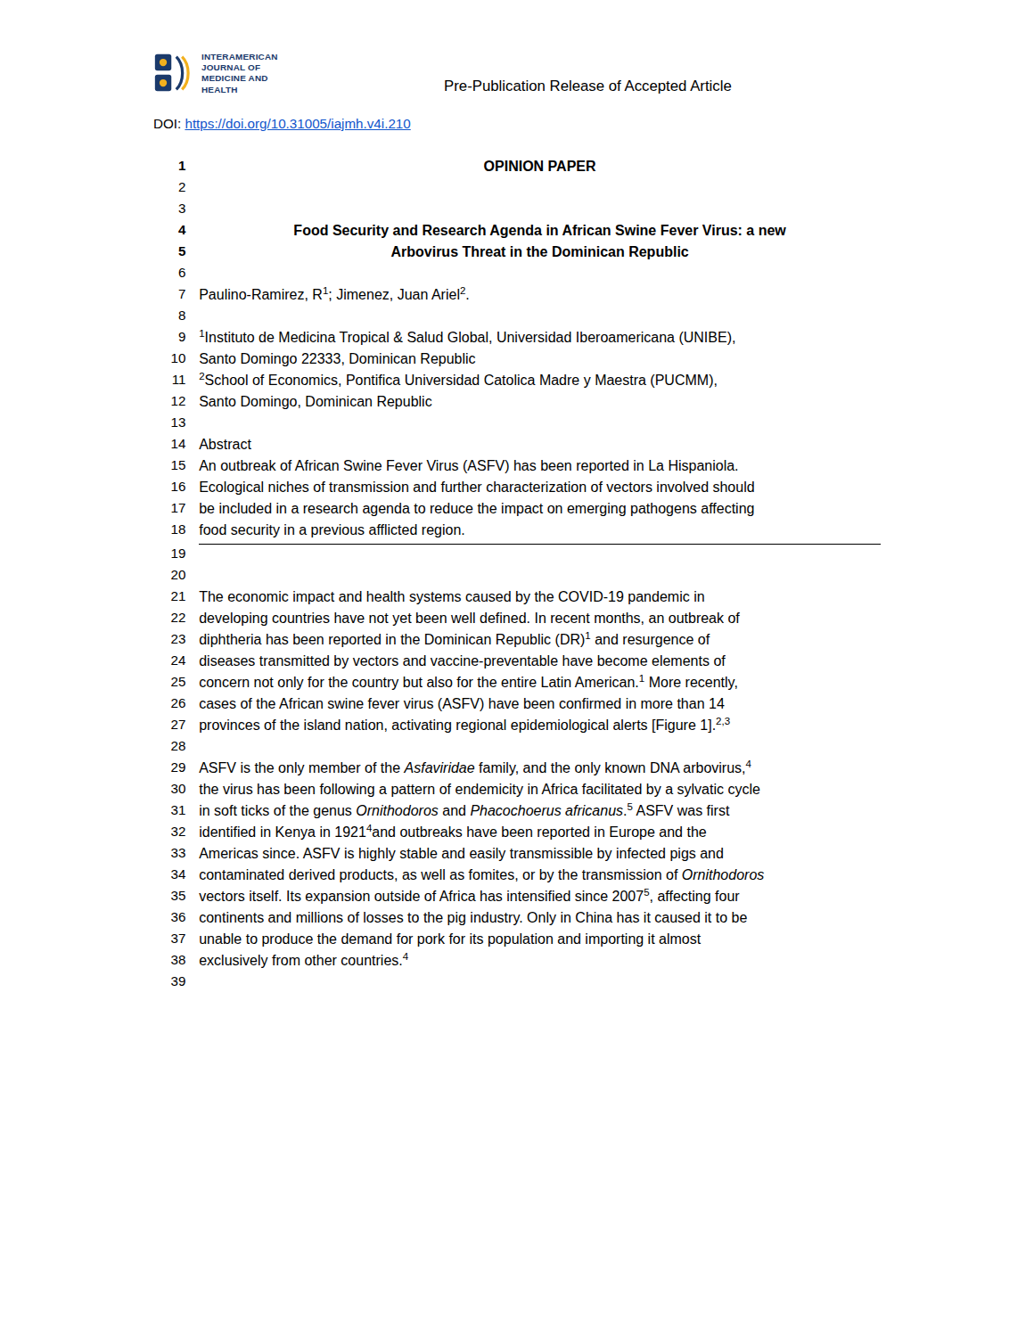Interamerican
Journal of
Medicine and
Health
Pre-Publication Release of Accepted Article
DOI: https://doi.org/10.31005/iajmh.v4i.210
OPINION PAPER
Food Security and Research Agenda in African Swine Fever Virus: a new
Arbovirus Threat in the Dominican Republic
Paulino-Ramirez, R1; Jimenez, Juan Ariel2.
1Instituto de Medicina Tropical & Salud Global, Universidad Iberoamericana (UNIBE),
Santo Domingo 22333, Dominican Republic
2School of Economics, Pontifica Universidad Catolica Madre y Maestra (PUCMM),
Santo Domingo, Dominican Republic
Abstract
An outbreak of African Swine Fever Virus (ASFV) has been reported in La Hispaniola.
Ecological niches of transmission and further characterization of vectors involved should
be included in a research agenda to reduce the impact on emerging pathogens affecting
food security in a previous afflicted region.
The economic impact and health systems caused by the COVID-19 pandemic in
developing countries have not yet been well defined. In recent months, an outbreak of
diphtheria has been reported in the Dominican Republic (DR)1 and resurgence of
diseases transmitted by vectors and vaccine-preventable have become elements of
concern not only for the country but also for the entire Latin American.1 More recently,
cases of the African swine fever virus (ASFV) have been confirmed in more than 14
provinces of the island nation, activating regional epidemiological alerts [Figure 1].2,3
ASFV is the only member of the Asfaviridae family, and the only known DNA arbovirus,4
the virus has been following a pattern of endemicity in Africa facilitated by a sylvatic cycle
in soft ticks of the genus Ornithodoros and Phacochoerus africanus.5 ASFV was first
identified in Kenya in 19214and outbreaks have been reported in Europe and the
Americas since. ASFV is highly stable and easily transmissible by infected pigs and
contaminated derived products, as well as fomites, or by the transmission of Ornithodoros
vectors itself. Its expansion outside of Africa has intensified since 20075, affecting four
continents and millions of losses to the pig industry. Only in China has it caused it to be
unable to produce the demand for pork for its population and importing it almost
exclusively from other countries.4